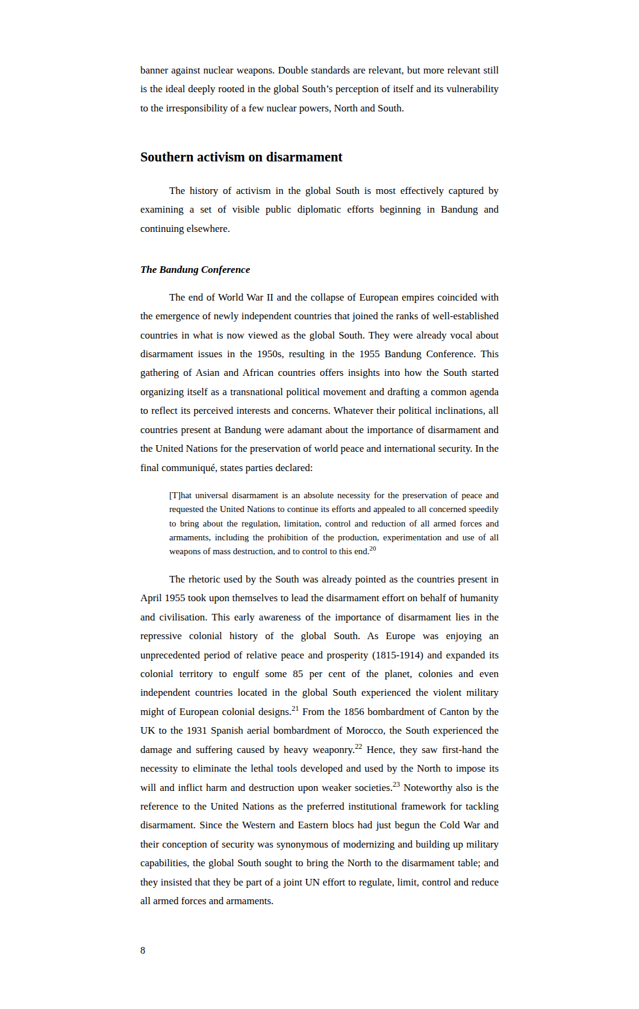banner against nuclear weapons. Double standards are relevant, but more relevant still is the ideal deeply rooted in the global South’s perception of itself and its vulnerability to the irresponsibility of a few nuclear powers, North and South.
Southern activism on disarmament
The history of activism in the global South is most effectively captured by examining a set of visible public diplomatic efforts beginning in Bandung and continuing elsewhere.
The Bandung Conference
The end of World War II and the collapse of European empires coincided with the emergence of newly independent countries that joined the ranks of well-established countries in what is now viewed as the global South. They were already vocal about disarmament issues in the 1950s, resulting in the 1955 Bandung Conference. This gathering of Asian and African countries offers insights into how the South started organizing itself as a transnational political movement and drafting a common agenda to reflect its perceived interests and concerns. Whatever their political inclinations, all countries present at Bandung were adamant about the importance of disarmament and the United Nations for the preservation of world peace and international security. In the final communiqué, states parties declared:
[T]hat universal disarmament is an absolute necessity for the preservation of peace and requested the United Nations to continue its efforts and appealed to all concerned speedily to bring about the regulation, limitation, control and reduction of all armed forces and armaments, including the prohibition of the production, experimentation and use of all weapons of mass destruction, and to control to this end.20
The rhetoric used by the South was already pointed as the countries present in April 1955 took upon themselves to lead the disarmament effort on behalf of humanity and civilisation. This early awareness of the importance of disarmament lies in the repressive colonial history of the global South. As Europe was enjoying an unprecedented period of relative peace and prosperity (1815-1914) and expanded its colonial territory to engulf some 85 per cent of the planet, colonies and even independent countries located in the global South experienced the violent military might of European colonial designs.21 From the 1856 bombardment of Canton by the UK to the 1931 Spanish aerial bombardment of Morocco, the South experienced the damage and suffering caused by heavy weaponry.22 Hence, they saw first-hand the necessity to eliminate the lethal tools developed and used by the North to impose its will and inflict harm and destruction upon weaker societies.23 Noteworthy also is the reference to the United Nations as the preferred institutional framework for tackling disarmament. Since the Western and Eastern blocs had just begun the Cold War and their conception of security was synonymous of modernizing and building up military capabilities, the global South sought to bring the North to the disarmament table; and they insisted that they be part of a joint UN effort to regulate, limit, control and reduce all armed forces and armaments.
8